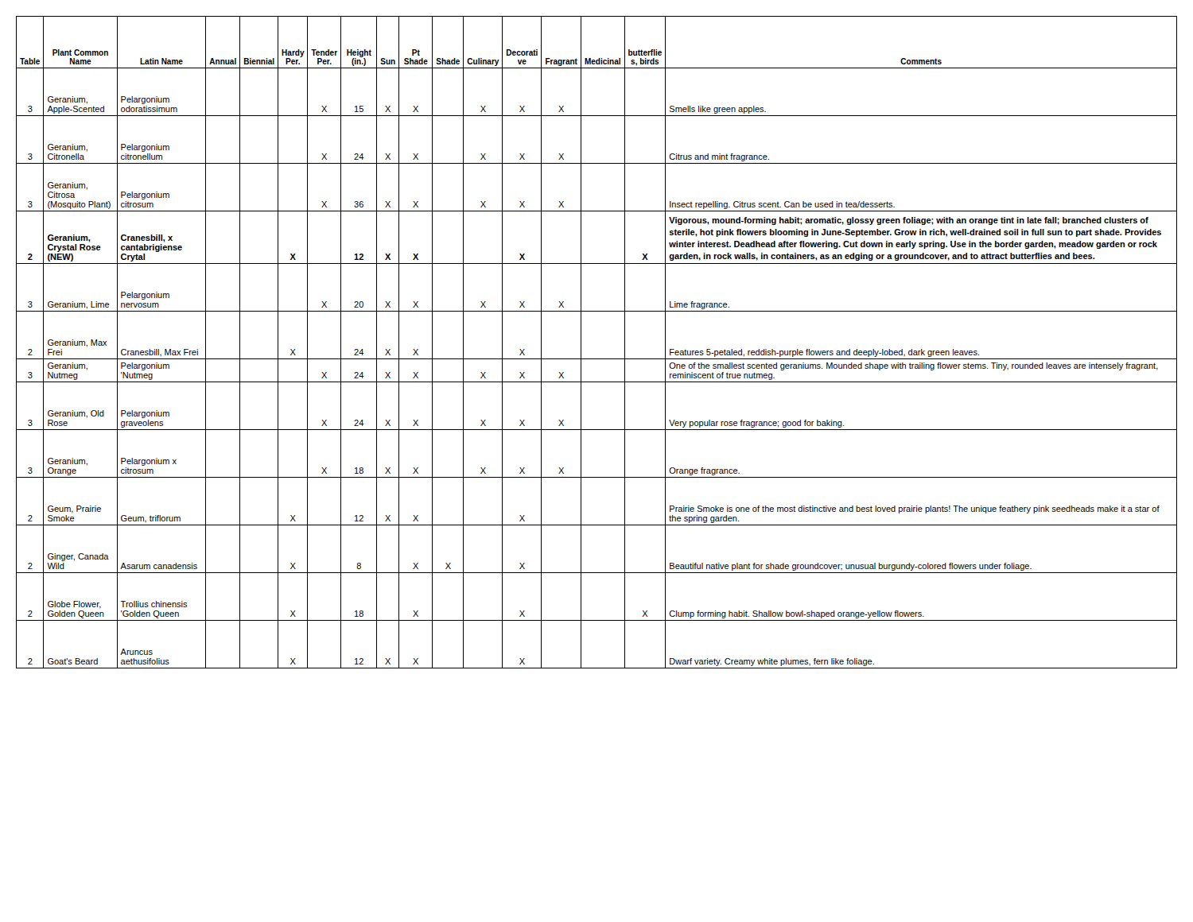| Table | Plant Common Name | Latin Name | Annual | Biennial | Hardy Per. | Tender Per. | Height (in.) | Sun | Pt Shade | Shade | Culinary | Decorati ve | Fragrant | Medicinal | butterflie s, birds | Comments |
| --- | --- | --- | --- | --- | --- | --- | --- | --- | --- | --- | --- | --- | --- | --- | --- | --- |
| 3 | Geranium, Apple-Scented | Pelargonium odoratissimum | | | | X | 15 | X | X | | X | X | X | | | Smells like green apples. |
| 3 | Geranium, Citronella | Pelargonium citronellum | | | | X | 24 | X | X | | X | X | X | | | Citrus and mint fragrance. |
| 3 | Geranium, Citrosa (Mosquito Plant) | Pelargonium citrosum | | | | X | 36 | X | X | | X | X | X | | | Insect repelling. Citrus scent. Can be used in tea/desserts. |
| 2 | Geranium, Crystal Rose (NEW) | Cranesbill, x cantabrigiense Crytal | | | X | | 12 | X | X | | | X | | | X | Vigorous, mound-forming habit; aromatic, glossy green foliage; with an orange tint in late fall; branched clusters of sterile, hot pink flowers blooming in June-September. Grow in rich, well-drained soil in full sun to part shade. Provides winter interest. Deadhead after flowering. Cut down in early spring. Use in the border garden, meadow garden or rock garden, in rock walls, in containers, as an edging or a groundcover, and to attract butterflies and bees. |
| 3 | Geranium, Lime | Pelargonium nervosum | | | | X | 20 | X | X | | X | X | X | | | Lime fragrance. |
| 2 | Geranium, Max Frei | Cranesbill, Max Frei | | | X | | 24 | X | X | | | X | | | | Features 5-petaled, reddish-purple flowers and deeply-lobed, dark green leaves. |
| 3 | Geranium, Nutmeg | Pelargonium 'Nutmeg | | | | X | 24 | X | X | | X | X | X | | | One of the smallest scented geraniums. Mounded shape with trailing flower stems. Tiny, rounded leaves are intensely fragrant, reminiscent of true nutmeg. |
| 3 | Geranium, Old Rose | Pelargonium graveolens | | | | X | 24 | X | X | | X | X | X | | | Very popular rose fragrance; good for baking. |
| 3 | Geranium, Orange | Pelargonium x citrosum | | | | X | 18 | X | X | | X | X | X | | | Orange fragrance. |
| 2 | Geum, Prairie Smoke | Geum, triflorum | | | X | | 12 | X | X | | | X | | | | Prairie Smoke is one of the most distinctive and best loved prairie plants! The unique feathery pink seedheads make it a star of the spring garden. |
| 2 | Ginger, Canada Wild | Asarum canadensis | | | X | | 8 | | X | X | | X | | | | Beautiful native plant for shade groundcover; unusual burgundy-colored flowers under foliage. |
| 2 | Globe Flower, Golden Queen | Trollius chinensis 'Golden Queen | | | X | | 18 | | X | | | X | | | X | Clump forming habit. Shallow bowl-shaped orange-yellow flowers. |
| 2 | Goat's Beard | Aruncus aethusifolius | | | X | | 12 | X | X | | | X | | | | Dwarf variety. Creamy white plumes, fern like foliage. |